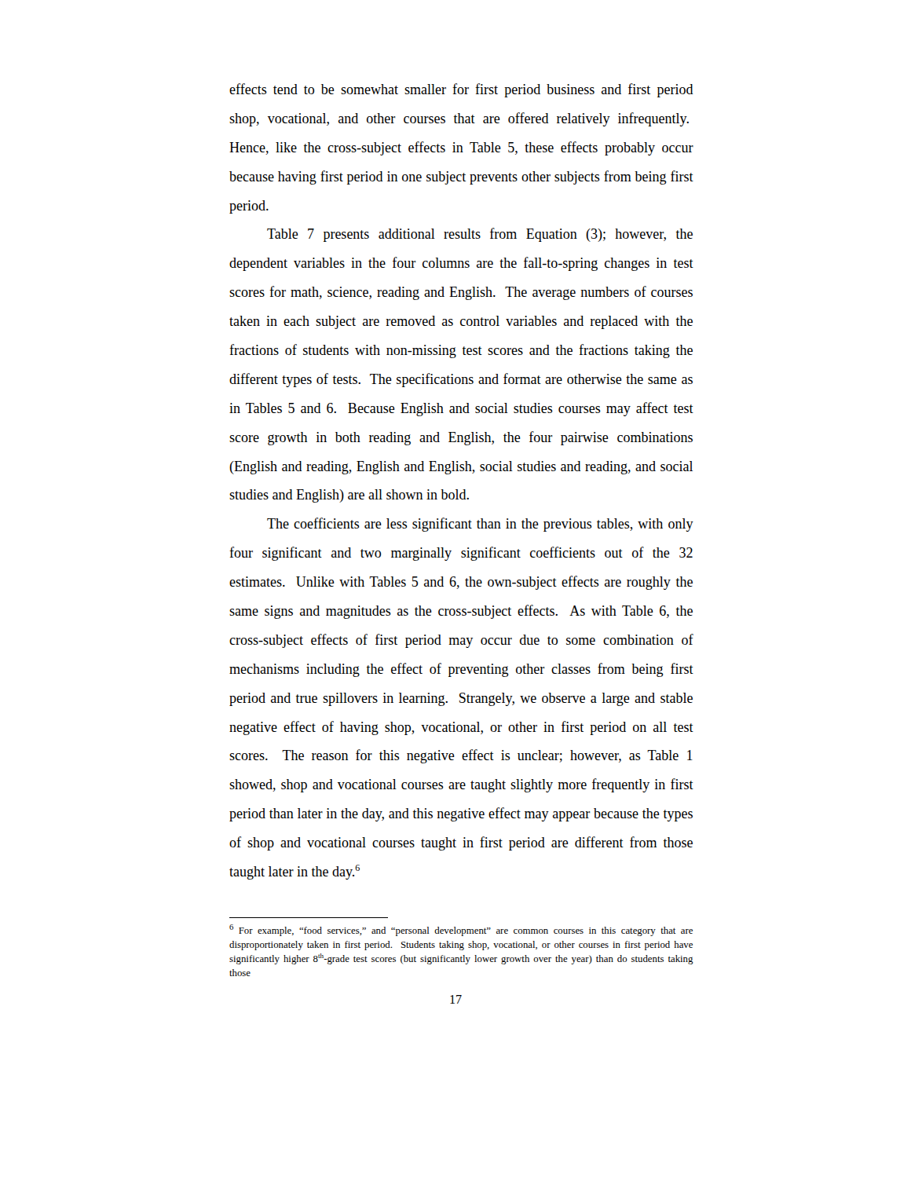effects tend to be somewhat smaller for first period business and first period shop, vocational, and other courses that are offered relatively infrequently. Hence, like the cross-subject effects in Table 5, these effects probably occur because having first period in one subject prevents other subjects from being first period.
Table 7 presents additional results from Equation (3); however, the dependent variables in the four columns are the fall-to-spring changes in test scores for math, science, reading and English. The average numbers of courses taken in each subject are removed as control variables and replaced with the fractions of students with non-missing test scores and the fractions taking the different types of tests. The specifications and format are otherwise the same as in Tables 5 and 6. Because English and social studies courses may affect test score growth in both reading and English, the four pairwise combinations (English and reading, English and English, social studies and reading, and social studies and English) are all shown in bold.
The coefficients are less significant than in the previous tables, with only four significant and two marginally significant coefficients out of the 32 estimates. Unlike with Tables 5 and 6, the own-subject effects are roughly the same signs and magnitudes as the cross-subject effects. As with Table 6, the cross-subject effects of first period may occur due to some combination of mechanisms including the effect of preventing other classes from being first period and true spillovers in learning. Strangely, we observe a large and stable negative effect of having shop, vocational, or other in first period on all test scores. The reason for this negative effect is unclear; however, as Table 1 showed, shop and vocational courses are taught slightly more frequently in first period than later in the day, and this negative effect may appear because the types of shop and vocational courses taught in first period are different from those taught later in the day.6
6 For example, “food services,” and “personal development” are common courses in this category that are disproportionately taken in first period. Students taking shop, vocational, or other courses in first period have significantly higher 8th-grade test scores (but significantly lower growth over the year) than do students taking those
17